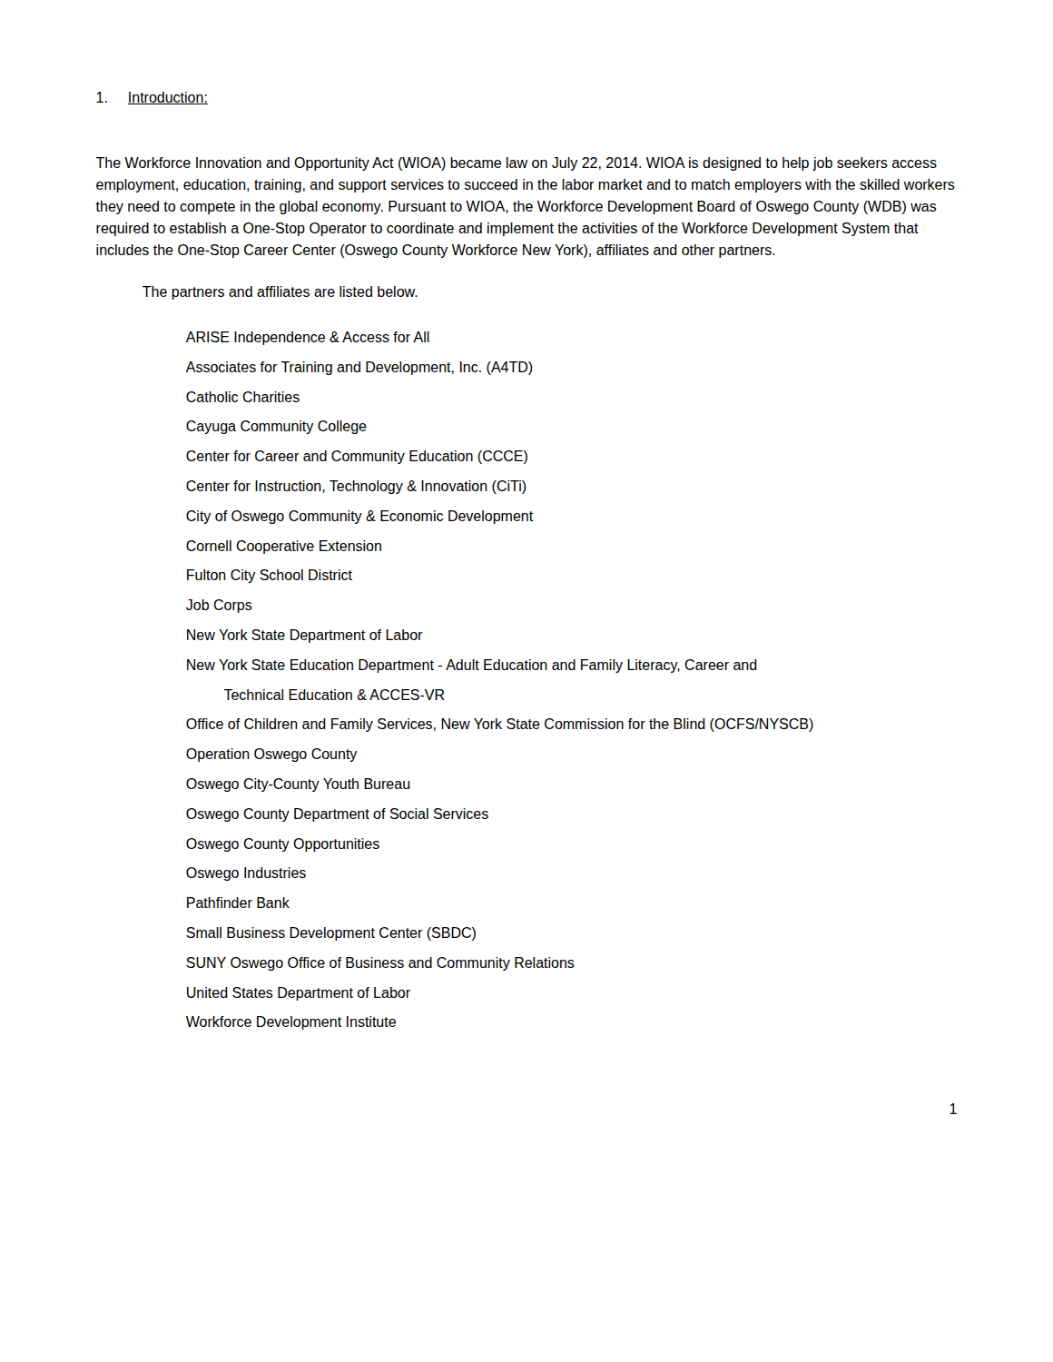1.
Introduction:
The Workforce Innovation and Opportunity Act (WIOA) became law on July 22, 2014. WIOA is designed to help job seekers access employment, education, training, and support services to succeed in the labor market and to match employers with the skilled workers they need to compete in the global economy. Pursuant to WIOA, the Workforce Development Board of Oswego County (WDB) was required to establish a One-Stop Operator to coordinate and implement the activities of the Workforce Development System that includes the One-Stop Career Center (Oswego County Workforce New York), affiliates and other partners.
The partners and affiliates are listed below.
ARISE Independence & Access for All
Associates for Training and Development, Inc. (A4TD)
Catholic Charities
Cayuga Community College
Center for Career and Community Education (CCCE)
Center for Instruction, Technology & Innovation (CiTi)
City of Oswego Community & Economic Development
Cornell Cooperative Extension
Fulton City School District
Job Corps
New York State Department of Labor
New York State Education Department - Adult Education and Family Literacy, Career and
Technical Education & ACCES-VR
Office of Children and Family Services, New York State Commission for the Blind (OCFS/NYSCB)
Operation Oswego County
Oswego City-County Youth Bureau
Oswego County Department of Social Services
Oswego County Opportunities
Oswego Industries
Pathfinder Bank
Small Business Development Center (SBDC)
SUNY Oswego Office of Business and Community Relations
United States Department of Labor
Workforce Development Institute
1